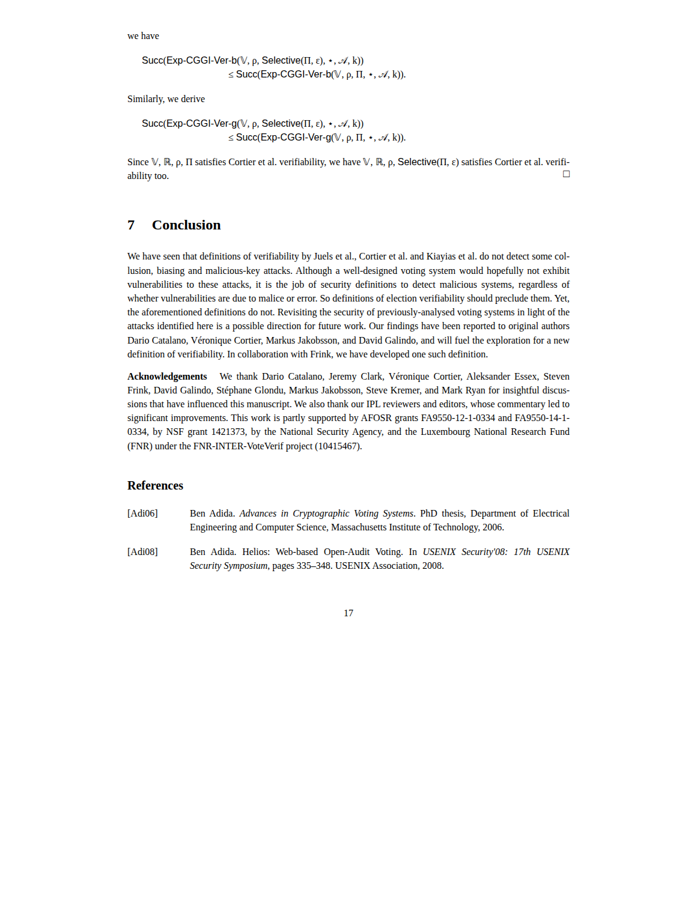we have
Succ(Exp-CGGI-Ver-b(𝕍, ρ, Selective(Π, ε), ⋆, 𝒜, k)) ≤ Succ(Exp-CGGI-Ver-b(𝕍, ρ, Π, ⋆, 𝒜, k)).
Similarly, we derive
Succ(Exp-CGGI-Ver-g(𝕍, ρ, Selective(Π, ε), ⋆, 𝒜, k)) ≤ Succ(Exp-CGGI-Ver-g(𝕍, ρ, Π, ⋆, 𝒜, k)).
Since 𝕍, ℝ, ρ, Π satisfies Cortier et al. verifiability, we have 𝕍, ℝ, ρ, Selective(Π, ε) satisfies Cortier et al. verifiability too. □
7 Conclusion
We have seen that definitions of verifiability by Juels et al., Cortier et al. and Kiayias et al. do not detect some collusion, biasing and malicious-key attacks. Although a well-designed voting system would hopefully not exhibit vulnerabilities to these attacks, it is the job of security definitions to detect malicious systems, regardless of whether vulnerabilities are due to malice or error. So definitions of election verifiability should preclude them. Yet, the aforementioned definitions do not. Revisiting the security of previously-analysed voting systems in light of the attacks identified here is a possible direction for future work. Our findings have been reported to original authors Dario Catalano, Véronique Cortier, Markus Jakobsson, and David Galindo, and will fuel the exploration for a new definition of verifiability. In collaboration with Frink, we have developed one such definition.
Acknowledgements We thank Dario Catalano, Jeremy Clark, Véronique Cortier, Aleksander Essex, Steven Frink, David Galindo, Stéphane Glondu, Markus Jakobsson, Steve Kremer, and Mark Ryan for insightful discussions that have influenced this manuscript. We also thank our IPL reviewers and editors, whose commentary led to significant improvements. This work is partly supported by AFOSR grants FA9550-12-1-0334 and FA9550-14-1-0334, by NSF grant 1421373, by the National Security Agency, and the Luxembourg National Research Fund (FNR) under the FNR-INTER-VoteVerif project (10415467).
References
[Adi06]
Ben Adida. Advances in Cryptographic Voting Systems. PhD thesis, Department of Electrical Engineering and Computer Science, Massachusetts Institute of Technology, 2006.
[Adi08]
Ben Adida. Helios: Web-based Open-Audit Voting. In USENIX Security'08: 17th USENIX Security Symposium, pages 335–348. USENIX Association, 2008.
17